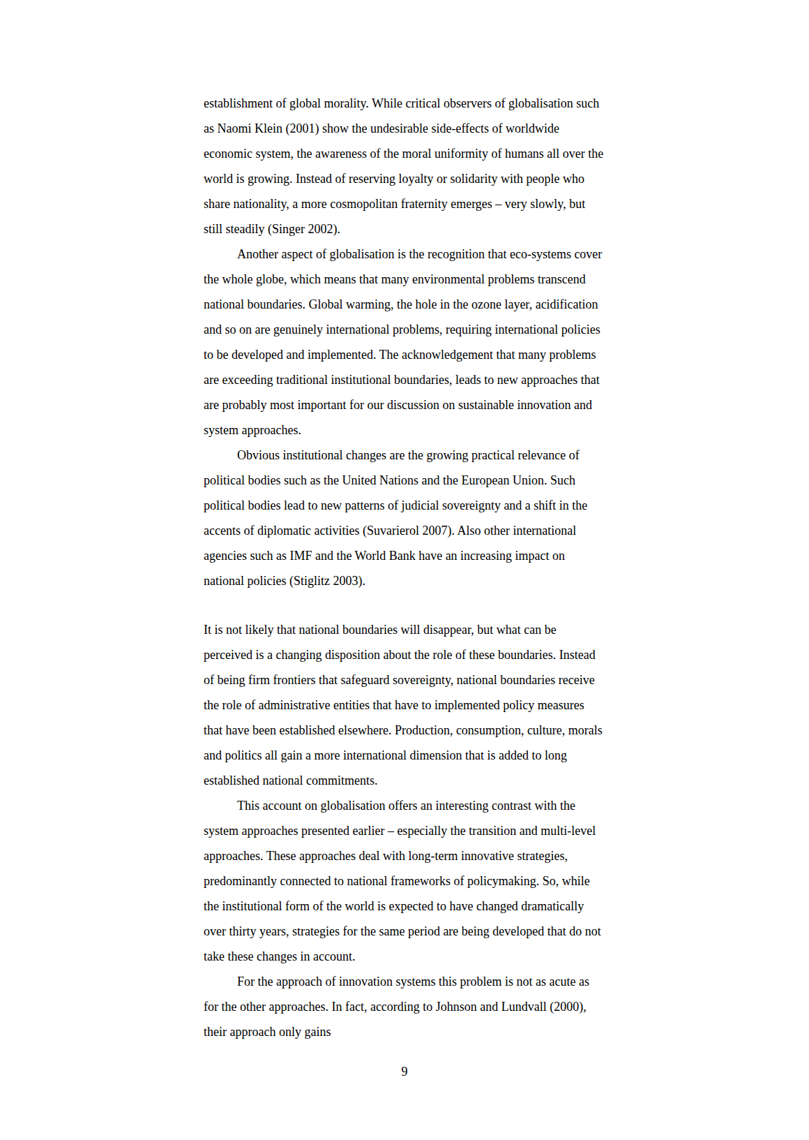establishment of global morality. While critical observers of globalisation such as Naomi Klein (2001) show the undesirable side-effects of worldwide economic system, the awareness of the moral uniformity of humans all over the world is growing. Instead of reserving loyalty or solidarity with people who share nationality, a more cosmopolitan fraternity emerges – very slowly, but still steadily (Singer 2002).
Another aspect of globalisation is the recognition that eco-systems cover the whole globe, which means that many environmental problems transcend national boundaries. Global warming, the hole in the ozone layer, acidification and so on are genuinely international problems, requiring international policies to be developed and implemented. The acknowledgement that many problems are exceeding traditional institutional boundaries, leads to new approaches that are probably most important for our discussion on sustainable innovation and system approaches.
Obvious institutional changes are the growing practical relevance of political bodies such as the United Nations and the European Union. Such political bodies lead to new patterns of judicial sovereignty and a shift in the accents of diplomatic activities (Suvarierol 2007). Also other international agencies such as IMF and the World Bank have an increasing impact on national policies (Stiglitz 2003).
It is not likely that national boundaries will disappear, but what can be perceived is a changing disposition about the role of these boundaries. Instead of being firm frontiers that safeguard sovereignty, national boundaries receive the role of administrative entities that have to implemented policy measures that have been established elsewhere. Production, consumption, culture, morals and politics all gain a more international dimension that is added to long established national commitments.
This account on globalisation offers an interesting contrast with the system approaches presented earlier – especially the transition and multi-level approaches. These approaches deal with long-term innovative strategies, predominantly connected to national frameworks of policymaking. So, while the institutional form of the world is expected to have changed dramatically over thirty years, strategies for the same period are being developed that do not take these changes in account.
For the approach of innovation systems this problem is not as acute as for the other approaches. In fact, according to Johnson and Lundvall (2000), their approach only gains
9